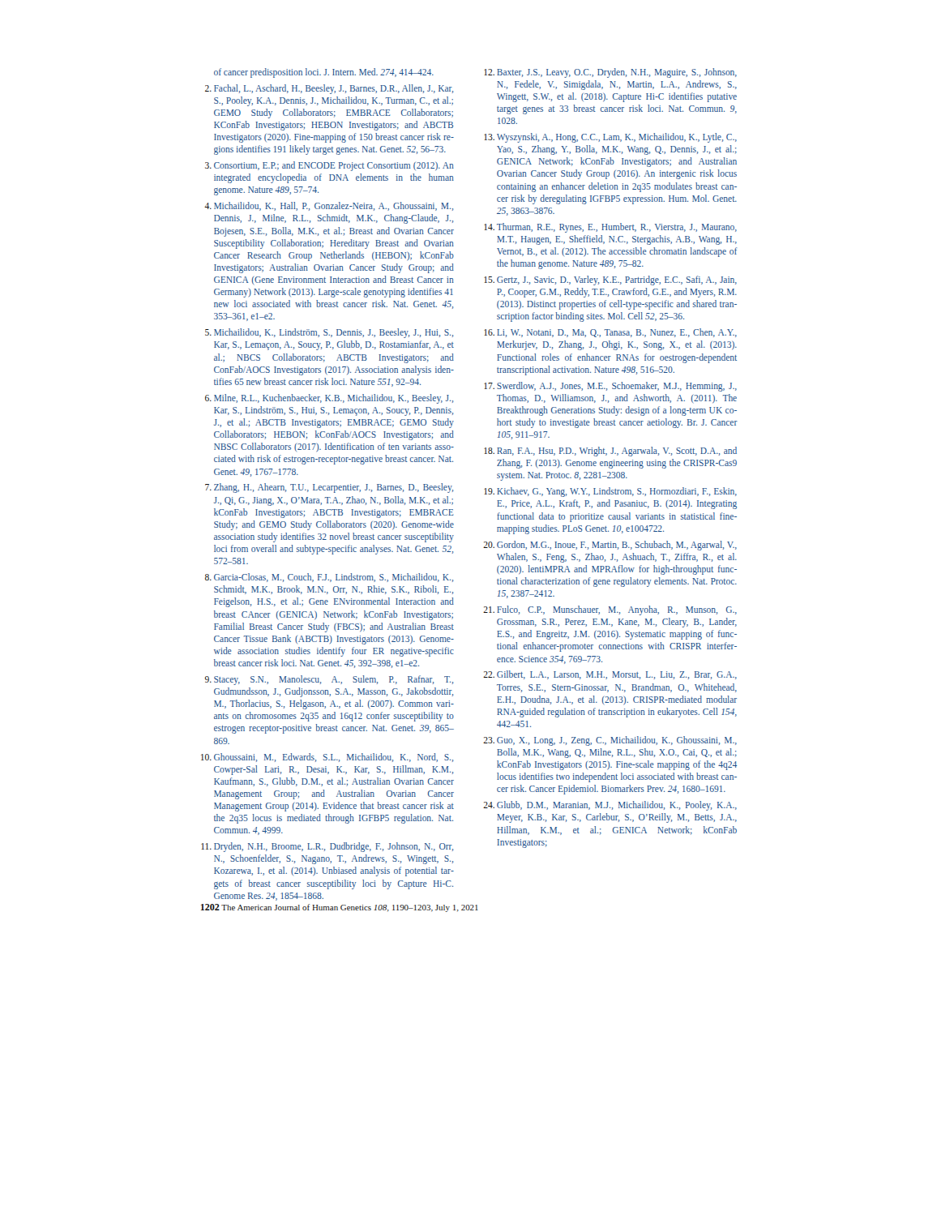of cancer predisposition loci. J. Intern. Med. 274, 414–424.
Fachal, L., Aschard, H., Beesley, J., Barnes, D.R., Allen, J., Kar, S., Pooley, K.A., Dennis, J., Michailidou, K., Turman, C., et al.; GEMO Study Collaborators; EMBRACE Collaborators; KConFab Investigators; HEBON Investigators; and ABCTB Investigators (2020). Fine-mapping of 150 breast cancer risk regions identifies 191 likely target genes. Nat. Genet. 52, 56–73.
Consortium, E.P.; and ENCODE Project Consortium (2012). An integrated encyclopedia of DNA elements in the human genome. Nature 489, 57–74.
Michailidou, K., Hall, P., Gonzalez-Neira, A., Ghoussaini, M., Dennis, J., Milne, R.L., Schmidt, M.K., Chang-Claude, J., Bojesen, S.E., Bolla, M.K., et al.; Breast and Ovarian Cancer Susceptibility Collaboration; Hereditary Breast and Ovarian Cancer Research Group Netherlands (HEBON); kConFab Investigators; Australian Ovarian Cancer Study Group; and GENICA (Gene Environment Interaction and Breast Cancer in Germany) Network (2013). Large-scale genotyping identifies 41 new loci associated with breast cancer risk. Nat. Genet. 45, 353–361, e1–e2.
Michailidou, K., Lindström, S., Dennis, J., Beesley, J., Hui, S., Kar, S., Lemaçon, A., Soucy, P., Glubb, D., Rostamianfar, A., et al.; NBCS Collaborators; ABCTB Investigators; and ConFab/AOCS Investigators (2017). Association analysis identifies 65 new breast cancer risk loci. Nature 551, 92–94.
Milne, R.L., Kuchenbaecker, K.B., Michailidou, K., Beesley, J., Kar, S., Lindström, S., Hui, S., Lemaçon, A., Soucy, P., Dennis, J., et al.; ABCTB Investigators; EMBRACE; GEMO Study Collaborators; HEBON; kConFab/AOCS Investigators; and NBSC Collaborators (2017). Identification of ten variants associated with risk of estrogen-receptor-negative breast cancer. Nat. Genet. 49, 1767–1778.
Zhang, H., Ahearn, T.U., Lecarpentier, J., Barnes, D., Beesley, J., Qi, G., Jiang, X., O’Mara, T.A., Zhao, N., Bolla, M.K., et al.; kConFab Investigators; ABCTB Investigators; EMBRACE Study; and GEMO Study Collaborators (2020). Genome-wide association study identifies 32 novel breast cancer susceptibility loci from overall and subtype-specific analyses. Nat. Genet. 52, 572–581.
Garcia-Closas, M., Couch, F.J., Lindstrom, S., Michailidou, K., Schmidt, M.K., Brook, M.N., Orr, N., Rhie, S.K., Riboli, E., Feigelson, H.S., et al.; Gene ENvironmental Interaction and breast CAncer (GENICA) Network; kConFab Investigators; Familial Breast Cancer Study (FBCS); and Australian Breast Cancer Tissue Bank (ABCTB) Investigators (2013). Genome-wide association studies identify four ER negative-specific breast cancer risk loci. Nat. Genet. 45, 392–398, e1–e2.
Stacey, S.N., Manolescu, A., Sulem, P., Rafnar, T., Gudmundsson, J., Gudjonsson, S.A., Masson, G., Jakobsdottir, M., Thorlacius, S., Helgason, A., et al. (2007). Common variants on chromosomes 2q35 and 16q12 confer susceptibility to estrogen receptor-positive breast cancer. Nat. Genet. 39, 865–869.
Ghoussaini, M., Edwards, S.L., Michailidou, K., Nord, S., Cowper-Sal Lari, R., Desai, K., Kar, S., Hillman, K.M., Kaufmann, S., Glubb, D.M., et al.; Australian Ovarian Cancer Management Group; and Australian Ovarian Cancer Management Group (2014). Evidence that breast cancer risk at the 2q35 locus is mediated through IGFBP5 regulation. Nat. Commun. 4, 4999.
Dryden, N.H., Broome, L.R., Dudbridge, F., Johnson, N., Orr, N., Schoenfelder, S., Nagano, T., Andrews, S., Wingett, S., Kozarewa, I., et al. (2014). Unbiased analysis of potential targets of breast cancer susceptibility loci by Capture Hi-C. Genome Res. 24, 1854–1868.
Baxter, J.S., Leavy, O.C., Dryden, N.H., Maguire, S., Johnson, N., Fedele, V., Simigdala, N., Martin, L.A., Andrews, S., Wingett, S.W., et al. (2018). Capture Hi-C identifies putative target genes at 33 breast cancer risk loci. Nat. Commun. 9, 1028.
Wyszynski, A., Hong, C.C., Lam, K., Michailidou, K., Lytle, C., Yao, S., Zhang, Y., Bolla, M.K., Wang, Q., Dennis, J., et al.; GENICA Network; kConFab Investigators; and Australian Ovarian Cancer Study Group (2016). An intergenic risk locus containing an enhancer deletion in 2q35 modulates breast cancer risk by deregulating IGFBP5 expression. Hum. Mol. Genet. 25, 3863–3876.
Thurman, R.E., Rynes, E., Humbert, R., Vierstra, J., Maurano, M.T., Haugen, E., Sheffield, N.C., Stergachis, A.B., Wang, H., Vernot, B., et al. (2012). The accessible chromatin landscape of the human genome. Nature 489, 75–82.
Gertz, J., Savic, D., Varley, K.E., Partridge, E.C., Safi, A., Jain, P., Cooper, G.M., Reddy, T.E., Crawford, G.E., and Myers, R.M. (2013). Distinct properties of cell-type-specific and shared transcription factor binding sites. Mol. Cell 52, 25–36.
Li, W., Notani, D., Ma, Q., Tanasa, B., Nunez, E., Chen, A.Y., Merkurjev, D., Zhang, J., Ohgi, K., Song, X., et al. (2013). Functional roles of enhancer RNAs for oestrogen-dependent transcriptional activation. Nature 498, 516–520.
Swerdlow, A.J., Jones, M.E., Schoemaker, M.J., Hemming, J., Thomas, D., Williamson, J., and Ashworth, A. (2011). The Breakthrough Generations Study: design of a long-term UK cohort study to investigate breast cancer aetiology. Br. J. Cancer 105, 911–917.
Ran, F.A., Hsu, P.D., Wright, J., Agarwala, V., Scott, D.A., and Zhang, F. (2013). Genome engineering using the CRISPR-Cas9 system. Nat. Protoc. 8, 2281–2308.
Kichaev, G., Yang, W.Y., Lindstrom, S., Hormozdiari, F., Eskin, E., Price, A.L., Kraft, P., and Pasaniuc, B. (2014). Integrating functional data to prioritize causal variants in statistical fine-mapping studies. PLoS Genet. 10, e1004722.
Gordon, M.G., Inoue, F., Martin, B., Schubach, M., Agarwal, V., Whalen, S., Feng, S., Zhao, J., Ashuach, T., Ziffra, R., et al. (2020). lentiMPRA and MPRAflow for high-throughput functional characterization of gene regulatory elements. Nat. Protoc. 15, 2387–2412.
Fulco, C.P., Munschauer, M., Anyoha, R., Munson, G., Grossman, S.R., Perez, E.M., Kane, M., Cleary, B., Lander, E.S., and Engreitz, J.M. (2016). Systematic mapping of functional enhancer-promoter connections with CRISPR interference. Science 354, 769–773.
Gilbert, L.A., Larson, M.H., Morsut, L., Liu, Z., Brar, G.A., Torres, S.E., Stern-Ginossar, N., Brandman, O., Whitehead, E.H., Doudna, J.A., et al. (2013). CRISPR-mediated modular RNA-guided regulation of transcription in eukaryotes. Cell 154, 442–451.
Guo, X., Long, J., Zeng, C., Michailidou, K., Ghoussaini, M., Bolla, M.K., Wang, Q., Milne, R.L., Shu, X.O., Cai, Q., et al.; kConFab Investigators (2015). Fine-scale mapping of the 4q24 locus identifies two independent loci associated with breast cancer risk. Cancer Epidemiol. Biomarkers Prev. 24, 1680–1691.
Glubb, D.M., Maranian, M.J., Michailidou, K., Pooley, K.A., Meyer, K.B., Kar, S., Carlebur, S., O’Reilly, M., Betts, J.A., Hillman, K.M., et al.; GENICA Network; kConFab Investigators;
1202 The American Journal of Human Genetics 108, 1190–1203, July 1, 2021